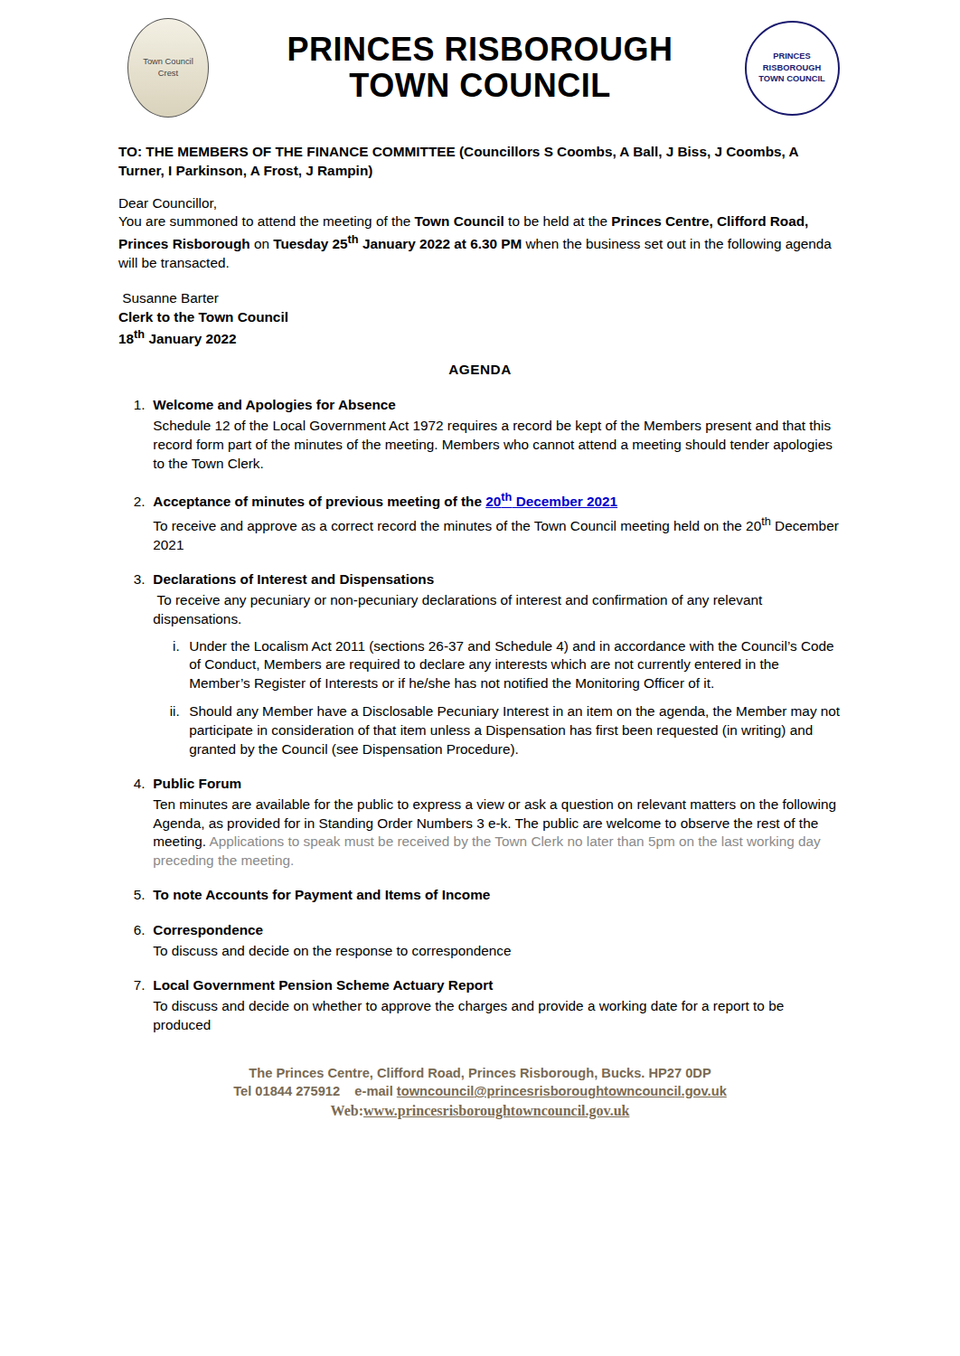Town Council Crest
PRINCES RISBOROUGH
TOWN COUNCIL
PRINCES RISBOROUGH TOWN COUNCIL
TO: THE MEMBERS OF THE FINANCE COMMITTEE (Councillors S Coombs, A Ball, J Biss, J Coombs, A Turner, I Parkinson, A Frost, J Rampin)
Dear Councillor,
You are summoned to attend the meeting of the Town Council to be held at the Princes Centre, Clifford Road, Princes Risborough on Tuesday 25th January 2022 at 6.30 PM when the business set out in the following agenda will be transacted.
Susanne Barter
Clerk to the Town Council
18th January 2022
AGENDA
Welcome and Apologies for Absence
Schedule 12 of the Local Government Act 1972 requires a record be kept of the Members present and that this record form part of the minutes of the meeting. Members who cannot attend a meeting should tender apologies to the Town Clerk.
Acceptance of minutes of previous meeting of the 20th December 2021
To receive and approve as a correct record the minutes of the Town Council meeting held on the 20th December 2021
Declarations of Interest and Dispensations
To receive any pecuniary or non-pecuniary declarations of interest and confirmation of any relevant dispensations.
Under the Localism Act 2011 (sections 26-37 and Schedule 4) and in accordance with the Council’s Code of Conduct, Members are required to declare any interests which are not currently entered in the Member’s Register of Interests or if he/she has not notified the Monitoring Officer of it.
Should any Member have a Disclosable Pecuniary Interest in an item on the agenda, the Member may not participate in consideration of that item unless a Dispensation has first been requested (in writing) and granted by the Council (see Dispensation Procedure).
Public Forum
Ten minutes are available for the public to express a view or ask a question on relevant matters on the following Agenda, as provided for in Standing Order Numbers 3 e-k. The public are welcome to observe the rest of the meeting. Applications to speak must be received by the Town Clerk no later than 5pm on the last working day preceding the meeting.
To note Accounts for Payment and Items of Income
Correspondence
To discuss and decide on the response to correspondence
Local Government Pension Scheme Actuary Report
To discuss and decide on whether to approve the charges and provide a working date for a report to be produced
The Princes Centre, Clifford Road, Princes Risborough, Bucks. HP27 0DP
Tel 01844 275912 e-mail towncouncil@princesrisboroughtowncouncil.gov.uk
Web:www.princesrisboroughtowncouncil.gov.uk